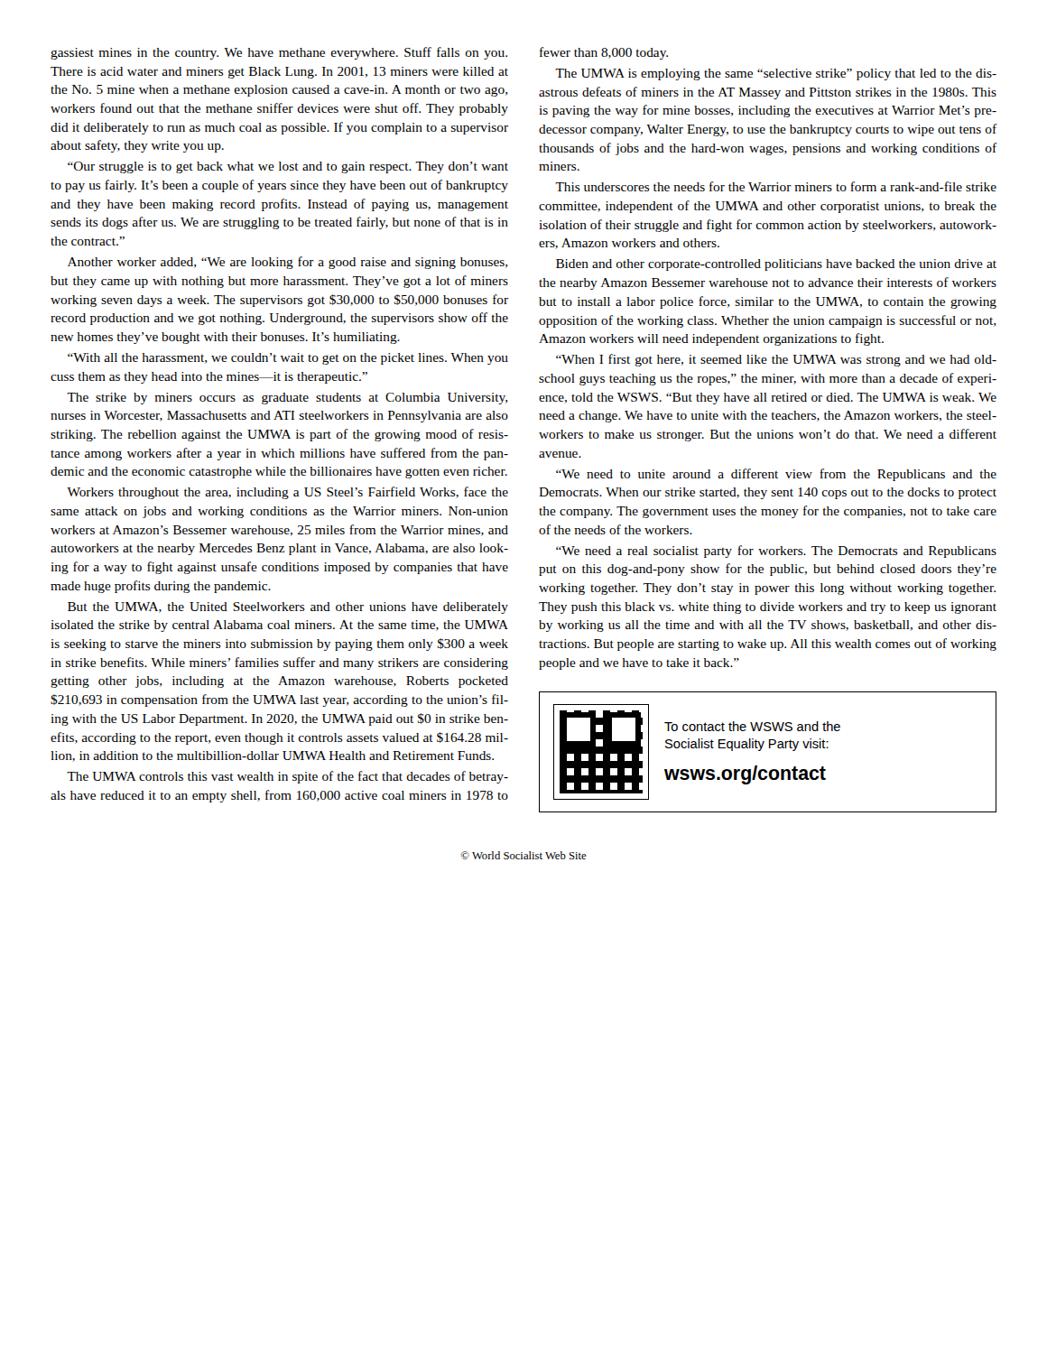gassiest mines in the country. We have methane everywhere. Stuff falls on you. There is acid water and miners get Black Lung. In 2001, 13 miners were killed at the No. 5 mine when a methane explosion caused a cave-in. A month or two ago, workers found out that the methane sniffer devices were shut off. They probably did it deliberately to run as much coal as possible. If you complain to a supervisor about safety, they write you up.
“Our struggle is to get back what we lost and to gain respect. They don’t want to pay us fairly. It’s been a couple of years since they have been out of bankruptcy and they have been making record profits. Instead of paying us, management sends its dogs after us. We are struggling to be treated fairly, but none of that is in the contract.”
Another worker added, “We are looking for a good raise and signing bonuses, but they came up with nothing but more harassment. They’ve got a lot of miners working seven days a week. The supervisors got $30,000 to $50,000 bonuses for record production and we got nothing. Underground, the supervisors show off the new homes they’ve bought with their bonuses. It’s humiliating.
“With all the harassment, we couldn’t wait to get on the picket lines. When you cuss them as they head into the mines—it is therapeutic.”
The strike by miners occurs as graduate students at Columbia University, nurses in Worcester, Massachusetts and ATI steelworkers in Pennsylvania are also striking. The rebellion against the UMWA is part of the growing mood of resistance among workers after a year in which millions have suffered from the pandemic and the economic catastrophe while the billionaires have gotten even richer.
Workers throughout the area, including a US Steel’s Fairfield Works, face the same attack on jobs and working conditions as the Warrior miners. Non-union workers at Amazon’s Bessemer warehouse, 25 miles from the Warrior mines, and autoworkers at the nearby Mercedes Benz plant in Vance, Alabama, are also looking for a way to fight against unsafe conditions imposed by companies that have made huge profits during the pandemic.
But the UMWA, the United Steelworkers and other unions have deliberately isolated the strike by central Alabama coal miners. At the same time, the UMWA is seeking to starve the miners into submission by paying them only $300 a week in strike benefits. While miners’ families suffer and many strikers are considering getting other jobs, including at the Amazon warehouse, Roberts pocketed $210,693 in compensation from the UMWA last year, according to the union’s filing with the US Labor Department. In 2020, the UMWA paid out $0 in strike benefits, according to the report, even though it controls assets valued at $164.28 million, in addition to the multibillion-dollar UMWA Health and Retirement Funds.
The UMWA controls this vast wealth in spite of the fact that decades of betrayals have reduced it to an empty shell, from 160,000 active coal miners in 1978 to fewer than 8,000 today.
The UMWA is employing the same “selective strike” policy that led to the disastrous defeats of miners in the AT Massey and Pittston strikes in the 1980s. This is paving the way for mine bosses, including the executives at Warrior Met’s predecessor company, Walter Energy, to use the bankruptcy courts to wipe out tens of thousands of jobs and the hard-won wages, pensions and working conditions of miners.
This underscores the needs for the Warrior miners to form a rank-and-file strike committee, independent of the UMWA and other corporatist unions, to break the isolation of their struggle and fight for common action by steelworkers, autoworkers, Amazon workers and others.
Biden and other corporate-controlled politicians have backed the union drive at the nearby Amazon Bessemer warehouse not to advance their interests of workers but to install a labor police force, similar to the UMWA, to contain the growing opposition of the working class. Whether the union campaign is successful or not, Amazon workers will need independent organizations to fight.
“When I first got here, it seemed like the UMWA was strong and we had old-school guys teaching us the ropes,” the miner, with more than a decade of experience, told the WSWS. “But they have all retired or died. The UMWA is weak. We need a change. We have to unite with the teachers, the Amazon workers, the steelworkers to make us stronger. But the unions won’t do that. We need a different avenue.
“We need to unite around a different view from the Republicans and the Democrats. When our strike started, they sent 140 cops out to the docks to protect the company. The government uses the money for the companies, not to take care of the needs of the workers.
“We need a real socialist party for workers. The Democrats and Republicans put on this dog-and-pony show for the public, but behind closed doors they’re working together. They don’t stay in power this long without working together. They push this black vs. white thing to divide workers and try to keep us ignorant by working us all the time and with all the TV shows, basketball, and other distractions. But people are starting to wake up. All this wealth comes out of working people and we have to take it back.”
To contact the WSWS and the
Socialist Equality Party visit: wsws.org/contact
© World Socialist Web Site